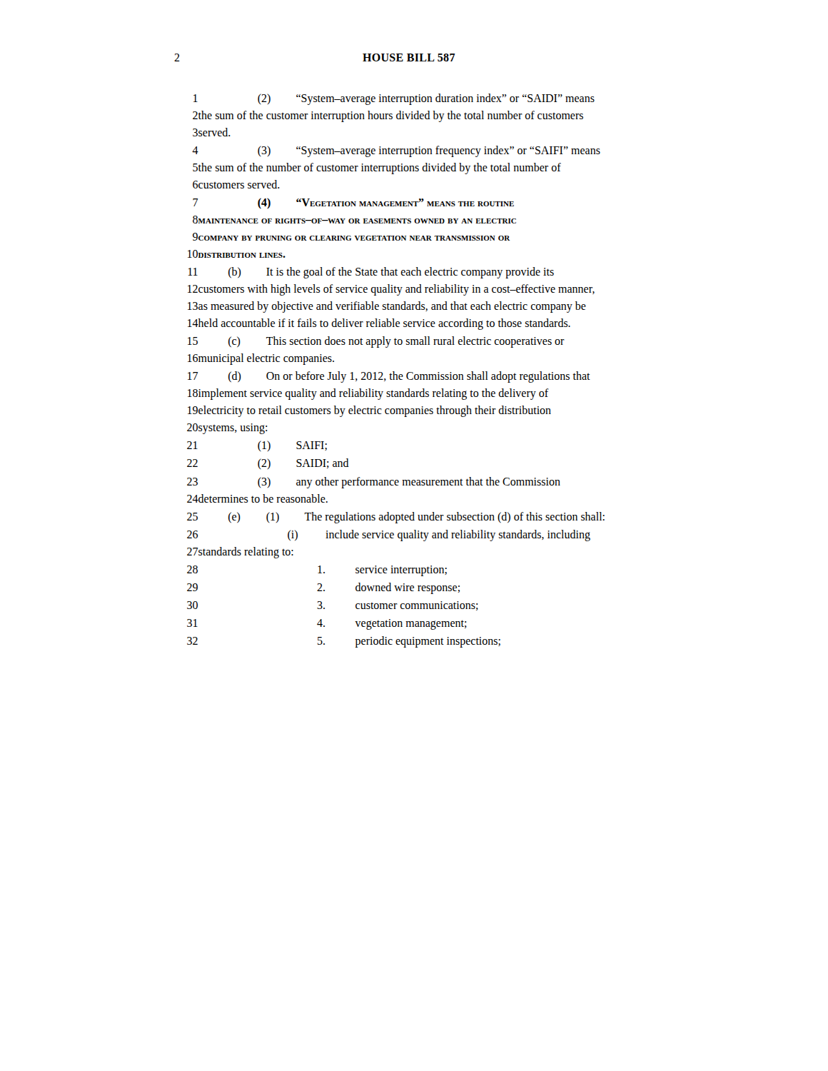2
HOUSE BILL 587
| 1 | (2) “System–average interruption duration index” or “SAIDI” means |
| 2 | the sum of the customer interruption hours divided by the total number of customers |
| 3 | served. |
| 4 | (3) “System–average interruption frequency index” or “SAIFI” means |
| 5 | the sum of the number of customer interruptions divided by the total number of |
| 6 | customers served. |
| 7 | (4) “Vegetation management” means the routine |
| 8 | maintenance of rights–of–way or easements owned by an electric |
| 9 | company by pruning or clearing vegetation near transmission or |
| 10 | distribution lines. |
| 11 | (b) It is the goal of the State that each electric company provide its |
| 12 | customers with high levels of service quality and reliability in a cost–effective manner, |
| 13 | as measured by objective and verifiable standards, and that each electric company be |
| 14 | held accountable if it fails to deliver reliable service according to those standards. |
| 15 | (c) This section does not apply to small rural electric cooperatives or |
| 16 | municipal electric companies. |
| 17 | (d) On or before July 1, 2012, the Commission shall adopt regulations that |
| 18 | implement service quality and reliability standards relating to the delivery of |
| 19 | electricity to retail customers by electric companies through their distribution |
| 20 | systems, using: |
| 21 | (1) SAIFI; |
| 22 | (2) SAIDI; and |
| 23 | (3) any other performance measurement that the Commission |
| 24 | determines to be reasonable. |
| 25 | (e) (1) The regulations adopted under subsection (d) of this section shall: |
| 26 | (i) include service quality and reliability standards, including |
| 27 | standards relating to: |
| 28 | 1. service interruption; |
| 29 | 2. downed wire response; |
| 30 | 3. customer communications; |
| 31 | 4. vegetation management; |
| 32 | 5. periodic equipment inspections; |